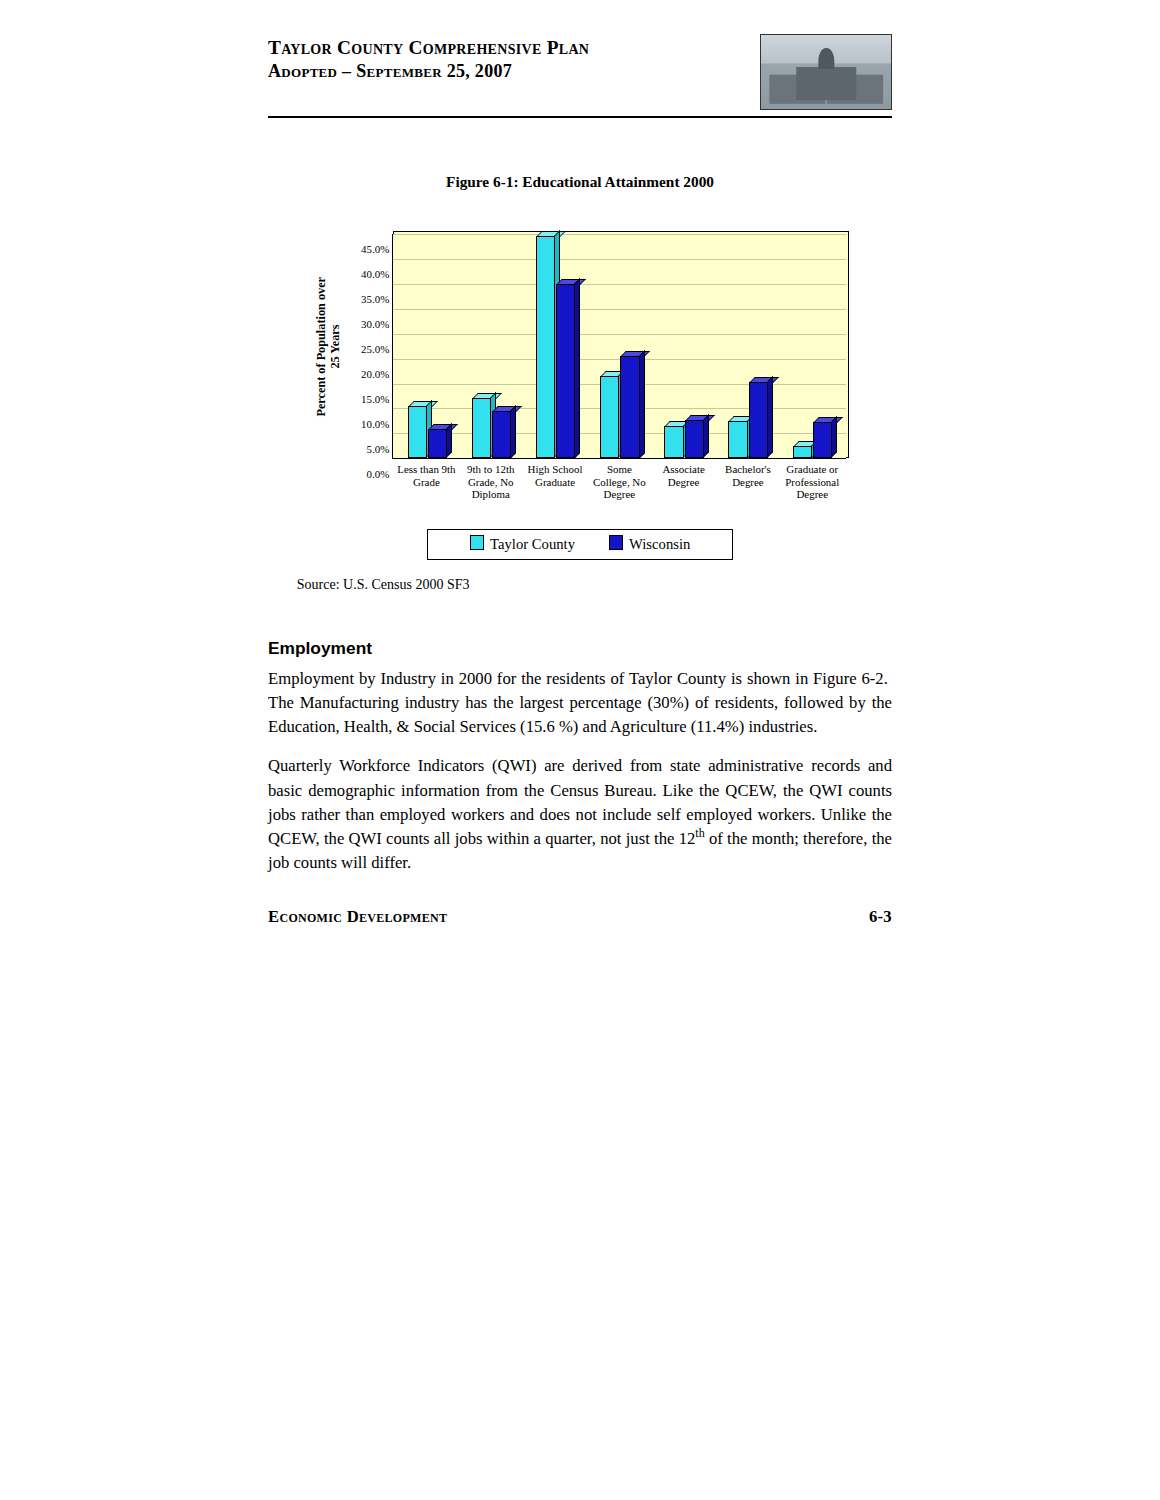Taylor County Comprehensive Plan
Adopted – September 25, 2007
Figure 6-1: Educational Attainment 2000
Percent of Population over
25 Years
45.0%
40.0%
35.0%
30.0%
25.0%
20.0%
15.0%
10.0%
5.0%
0.0%
Less than 9th Grade
9th to 12th Grade, No Diploma
High School Graduate
Some College, No Degree
Associate Degree
Bachelor's Degree
Graduate or Professional Degree
Taylor County
Wisconsin
Source: U.S. Census 2000 SF3
Employment
Employment by Industry in 2000 for the residents of Taylor County is shown in Figure 6-2. The Manufacturing industry has the largest percentage (30%) of residents, followed by the Education, Health, & Social Services (15.6 %) and Agriculture (11.4%) industries.
Quarterly Workforce Indicators (QWI) are derived from state administrative records and basic demographic information from the Census Bureau. Like the QCEW, the QWI counts jobs rather than employed workers and does not include self employed workers. Unlike the QCEW, the QWI counts all jobs within a quarter, not just the 12th of the month; therefore, the job counts will differ.
Economic Development
6-3